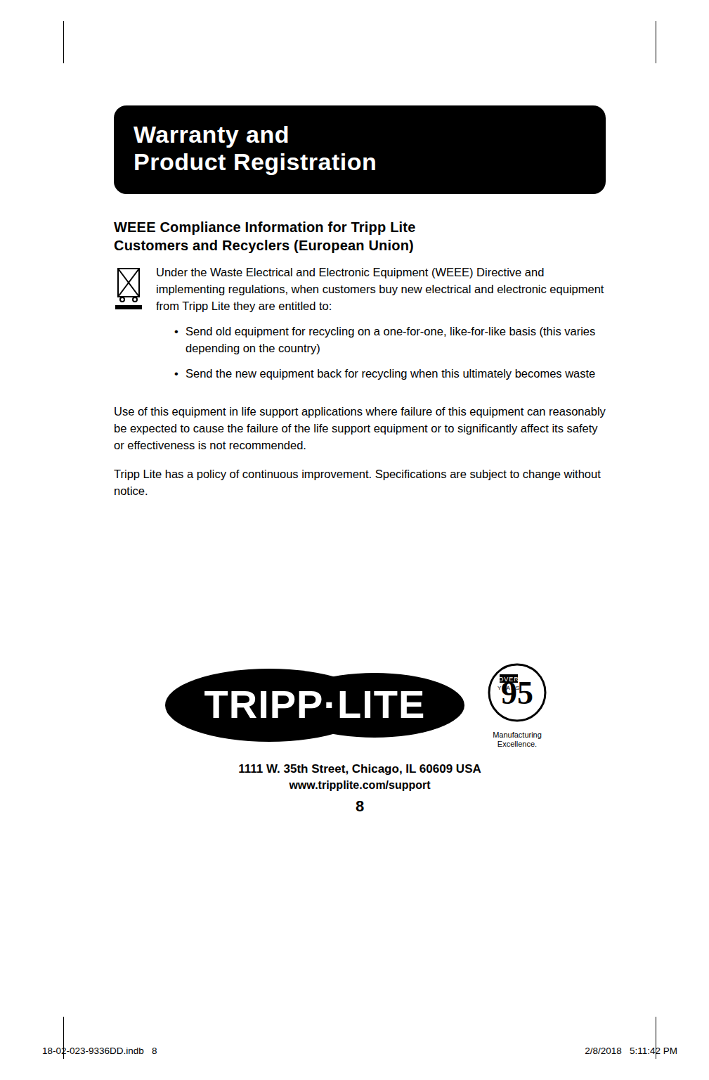Warranty and
Product Registration
WEEE Compliance Information for Tripp Lite
Customers and Recyclers (European Union)
Under the Waste Electrical and Electronic Equipment (WEEE) Directive and implementing regulations, when customers buy new electrical and electronic equipment from Tripp Lite they are entitled to:
Send old equipment for recycling on a one-for-one, like-for-like basis (this varies depending on the country)
Send the new equipment back for recycling when this ultimately becomes waste
Use of this equipment in life support applications where failure of this equipment can reasonably be expected to cause the failure of the life support equipment or to significantly affect its safety or effectiveness is not recommended.
Tripp Lite has a policy of continuous improvement. Specifications are subject to change without notice.
TRIPP·LITE
95 OVER YEARS
Manufacturing
Excellence.
1111 W. 35th Street, Chicago, IL 60609 USA
www.tripplite.com/support
8
18-02-023-9336DD.indb 8 2/8/2018 5:11:42 PM